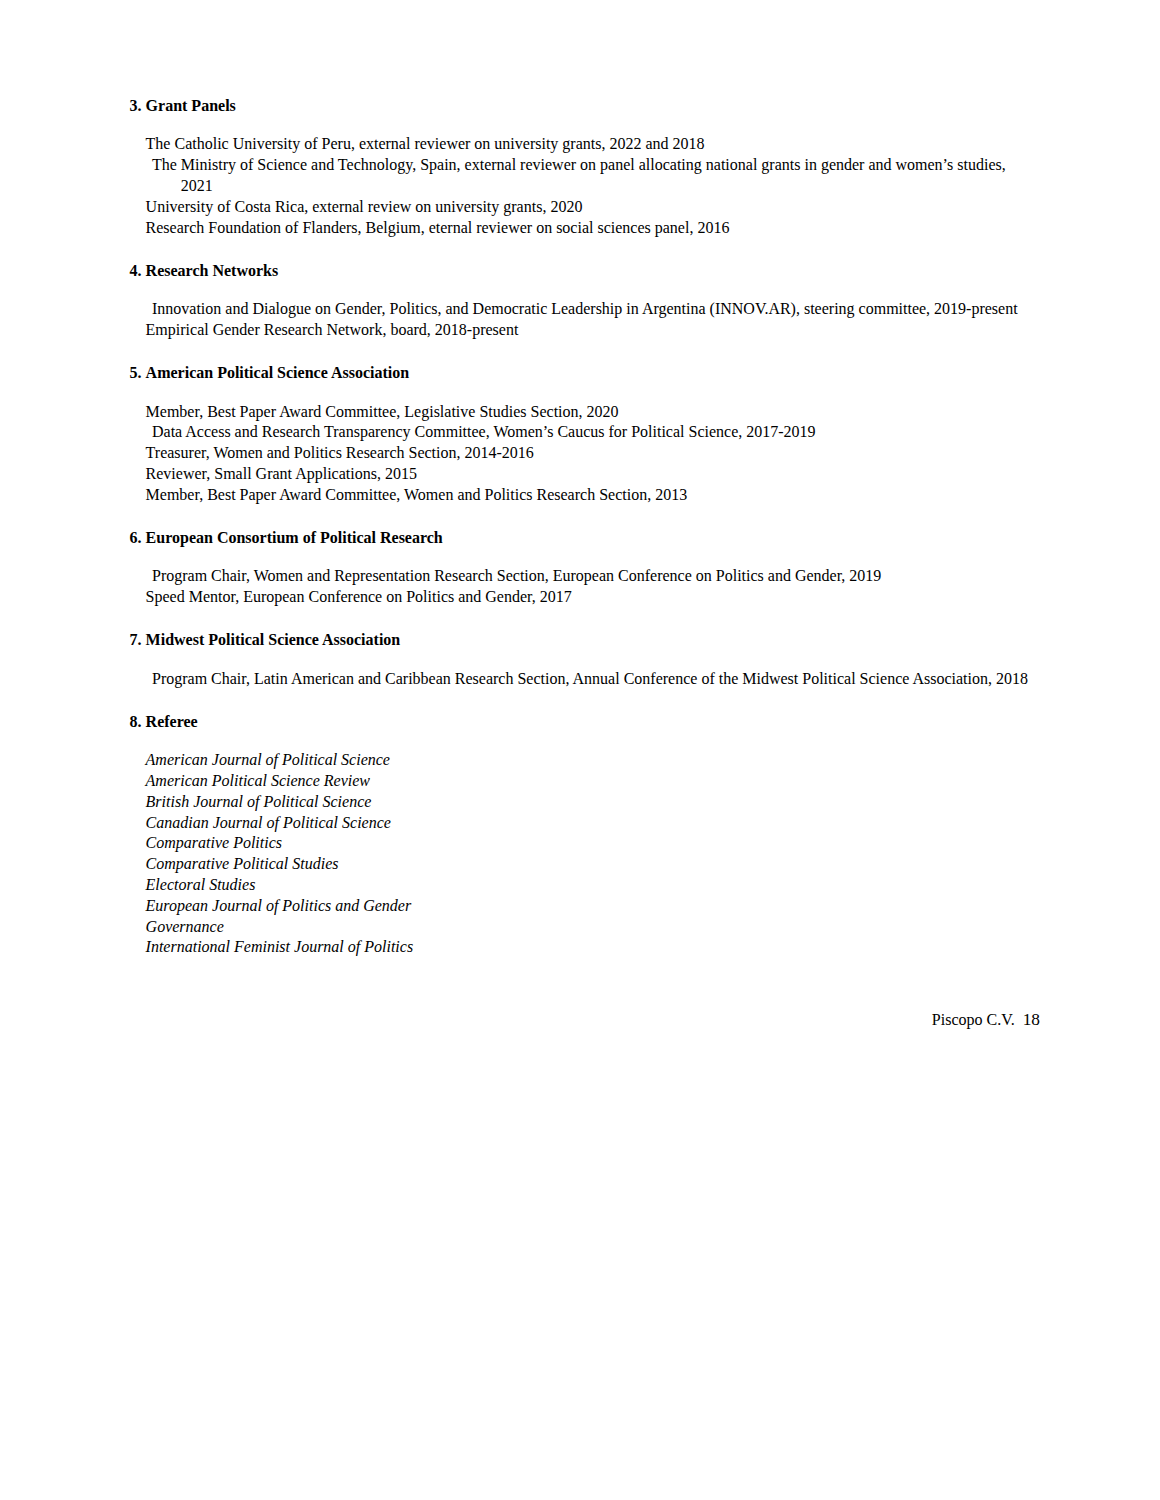Grant Panels
The Catholic University of Peru, external reviewer on university grants, 2022 and 2018
The Ministry of Science and Technology, Spain, external reviewer on panel allocating national grants in gender and women’s studies, 2021
University of Costa Rica, external review on university grants, 2020
Research Foundation of Flanders, Belgium, eternal reviewer on social sciences panel, 2016
Research Networks
Innovation and Dialogue on Gender, Politics, and Democratic Leadership in Argentina (INNOV.AR), steering committee, 2019-present
Empirical Gender Research Network, board, 2018-present
American Political Science Association
Member, Best Paper Award Committee, Legislative Studies Section, 2020
Data Access and Research Transparency Committee, Women’s Caucus for Political Science, 2017-2019
Treasurer, Women and Politics Research Section, 2014-2016
Reviewer, Small Grant Applications, 2015
Member, Best Paper Award Committee, Women and Politics Research Section, 2013
European Consortium of Political Research
Program Chair, Women and Representation Research Section, European Conference on Politics and Gender, 2019
Speed Mentor, European Conference on Politics and Gender, 2017
Midwest Political Science Association
Program Chair, Latin American and Caribbean Research Section, Annual Conference of the Midwest Political Science Association, 2018
Referee
American Journal of Political Science
American Political Science Review
British Journal of Political Science
Canadian Journal of Political Science
Comparative Politics
Comparative Political Studies
Electoral Studies
European Journal of Politics and Gender
Governance
International Feminist Journal of Politics
Piscopo C.V. 18